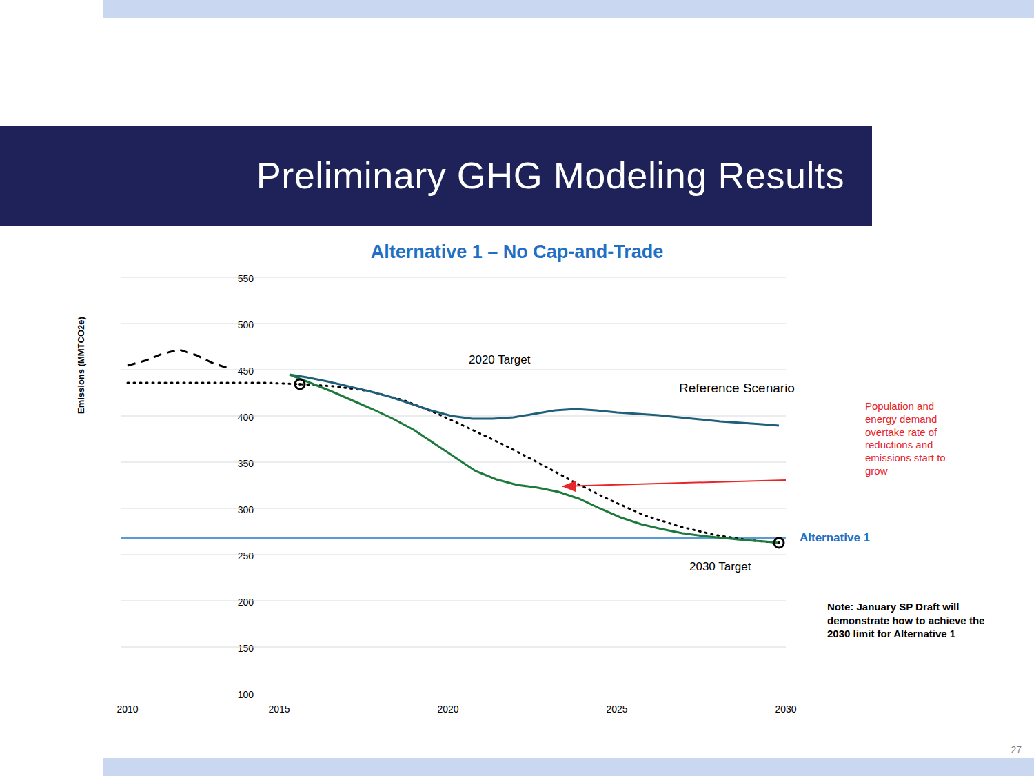Preliminary GHG Modeling Results
Alternative 1 – No Cap-and-Trade
Emissions (MMTCO2e)
550
500
450
400
350
300
250
200
150
100
2010
2015
2020
2025
2030
2020 Target
Reference Scenario
2030 Target
Alternative 1
Population and energy demand overtake rate of reductions and emissions start to grow
Note: January SP Draft will demonstrate how to achieve the 2030 limit for Alternative 1
27